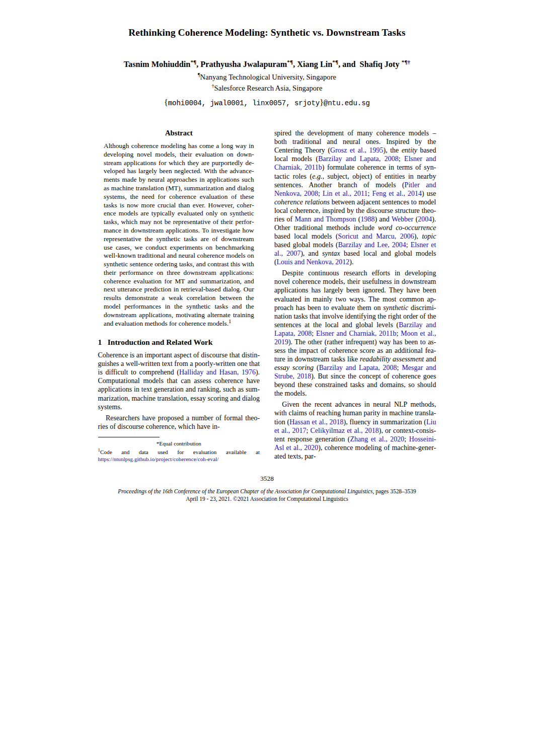Rethinking Coherence Modeling: Synthetic vs. Downstream Tasks
Tasnim Mohiuddin*¶, Prathyusha Jwalapuram*¶, Xiang Lin*¶, and Shafiq Joty *¶†
¶Nanyang Technological University, Singapore
†Salesforce Research Asia, Singapore
{mohi0004, jwal0001, linx0057, srjoty}@ntu.edu.sg
Abstract
Although coherence modeling has come a long way in developing novel models, their evaluation on downstream applications for which they are purportedly developed has largely been neglected. With the advancements made by neural approaches in applications such as machine translation (MT), summarization and dialog systems, the need for coherence evaluation of these tasks is now more crucial than ever. However, coherence models are typically evaluated only on synthetic tasks, which may not be representative of their performance in downstream applications. To investigate how representative the synthetic tasks are of downstream use cases, we conduct experiments on benchmarking well-known traditional and neural coherence models on synthetic sentence ordering tasks, and contrast this with their performance on three downstream applications: coherence evaluation for MT and summarization, and next utterance prediction in retrieval-based dialog. Our results demonstrate a weak correlation between the model performances in the synthetic tasks and the downstream applications, motivating alternate training and evaluation methods for coherence models.1
1 Introduction and Related Work
Coherence is an important aspect of discourse that distinguishes a well-written text from a poorly-written one that is difficult to comprehend (Halliday and Hasan, 1976). Computational models that can assess coherence have applications in text generation and ranking, such as summarization, machine translation, essay scoring and dialog systems.
Researchers have proposed a number of formal theories of discourse coherence, which have in-
*Equal contribution
1Code and data used for evaluation available at https://ntunlpsg.github.io/project/coherence/coh-eval/
spired the development of many coherence models – both traditional and neural ones. Inspired by the Centering Theory (Grosz et al., 1995), the entity based local models (Barzilay and Lapata, 2008; Elsner and Charniak, 2011b) formulate coherence in terms of syntactic roles (e.g., subject, object) of entities in nearby sentences. Another branch of models (Pitler and Nenkova, 2008; Lin et al., 2011; Feng et al., 2014) use coherence relations between adjacent sentences to model local coherence, inspired by the discourse structure theories of Mann and Thompson (1988) and Webber (2004). Other traditional methods include word co-occurrence based local models (Soricut and Marcu, 2006), topic based global models (Barzilay and Lee, 2004; Elsner et al., 2007), and syntax based local and global models (Louis and Nenkova, 2012).
Despite continuous research efforts in developing novel coherence models, their usefulness in downstream applications has largely been ignored. They have been evaluated in mainly two ways. The most common approach has been to evaluate them on synthetic discrimination tasks that involve identifying the right order of the sentences at the local and global levels (Barzilay and Lapata, 2008; Elsner and Charniak, 2011b; Moon et al., 2019). The other (rather infrequent) way has been to assess the impact of coherence score as an additional feature in downstream tasks like readability assessment and essay scoring (Barzilay and Lapata, 2008; Mesgar and Strube, 2018). But since the concept of coherence goes beyond these constrained tasks and domains, so should the models.
Given the recent advances in neural NLP methods, with claims of reaching human parity in machine translation (Hassan et al., 2018), fluency in summarization (Liu et al., 2017; Celikyilmaz et al., 2018), or context-consistent response generation (Zhang et al., 2020; Hosseini-Asl et al., 2020), coherence modeling of machine-generated texts, par-
3528
Proceedings of the 16th Conference of the European Chapter of the Association for Computational Linguistics, pages 3528–3539
April 19 - 23, 2021. ©2021 Association for Computational Linguistics